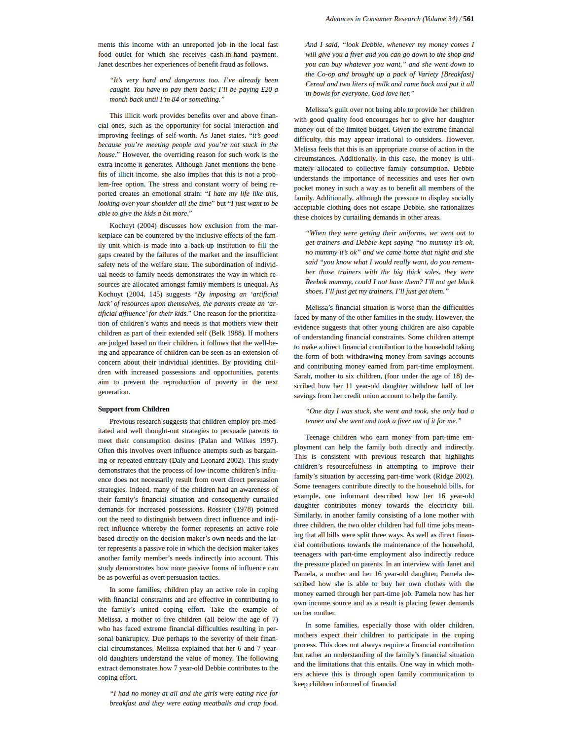Advances in Consumer Research (Volume 34) / 561
ments this income with an unreported job in the local fast food outlet for which she receives cash-in-hand payment. Janet describes her experiences of benefit fraud as follows.
“It’s very hard and dangerous too. I’ve already been caught. You have to pay them back; I’ll be paying £20 a month back until I’m 84 or something.”
This illicit work provides benefits over and above financial ones, such as the opportunity for social interaction and improving feelings of self-worth. As Janet states, “it’s good because you’re meeting people and you’re not stuck in the house.” However, the overriding reason for such work is the extra income it generates. Although Janet mentions the benefits of illicit income, she also implies that this is not a problem-free option. The stress and constant worry of being reported creates an emotional strain: “I hate my life like this, looking over your shoulder all the time” but “I just want to be able to give the kids a bit more.”
Kochuyt (2004) discusses how exclusion from the marketplace can be countered by the inclusive effects of the family unit which is made into a back-up institution to fill the gaps created by the failures of the market and the insufficient safety nets of the welfare state. The subordination of individual needs to family needs demonstrates the way in which resources are allocated amongst family members is unequal. As Kochuyt (2004, 145) suggests “By imposing an ‘artificial lack’ of resources upon themselves, the parents create an ‘artificial affluence’ for their kids.” One reason for the prioritization of children’s wants and needs is that mothers view their children as part of their extended self (Belk 1988). If mothers are judged based on their children, it follows that the well-being and appearance of children can be seen as an extension of concern about their individual identities. By providing children with increased possessions and opportunities, parents aim to prevent the reproduction of poverty in the next generation.
Support from Children
Previous research suggests that children employ pre-meditated and well thought-out strategies to persuade parents to meet their consumption desires (Palan and Wilkes 1997). Often this involves overt influence attempts such as bargaining or repeated entreaty (Daly and Leonard 2002). This study demonstrates that the process of low-income children’s influence does not necessarily result from overt direct persuasion strategies. Indeed, many of the children had an awareness of their family’s financial situation and consequently curtailed demands for increased possessions. Rossiter (1978) pointed out the need to distinguish between direct influence and indirect influence whereby the former represents an active role based directly on the decision maker’s own needs and the latter represents a passive role in which the decision maker takes another family member’s needs indirectly into account. This study demonstrates how more passive forms of influence can be as powerful as overt persuasion tactics.
In some families, children play an active role in coping with financial constraints and are effective in contributing to the family’s united coping effort. Take the example of Melissa, a mother to five children (all below the age of 7) who has faced extreme financial difficulties resulting in personal bankruptcy. Due perhaps to the severity of their financial circumstances, Melissa explained that her 6 and 7 year-old daughters understand the value of money. The following extract demonstrates how 7 year-old Debbie contributes to the coping effort.
“I had no money at all and the girls were eating rice for breakfast and they were eating meatballs and crap food. And I said, “look Debbie, whenever my money comes I will give you a fiver and you can go down to the shop and you can buy whatever you want,” and she went down to the Co-op and brought up a pack of Variety [Breakfast] Cereal and two liters of milk and came back and put it all in bowls for everyone, God love her.”
Melissa’s guilt over not being able to provide her children with good quality food encourages her to give her daughter money out of the limited budget. Given the extreme financial difficulty, this may appear irrational to outsiders. However, Melissa feels that this is an appropriate course of action in the circumstances. Additionally, in this case, the money is ultimately allocated to collective family consumption. Debbie understands the importance of necessities and uses her own pocket money in such a way as to benefit all members of the family. Additionally, although the pressure to display socially acceptable clothing does not escape Debbie, she rationalizes these choices by curtailing demands in other areas.
“When they were getting their uniforms, we went out to get trainers and Debbie kept saying “no mummy it’s ok, no mummy it’s ok” and we came home that night and she said “you know what I would really want, do you remember those trainers with the big thick soles, they were Reebok mummy, could I not have them? I’ll not get black shoes, I’ll just get my trainers, I’ll just get them.”
Melissa’s financial situation is worse than the difficulties faced by many of the other families in the study. However, the evidence suggests that other young children are also capable of understanding financial constraints. Some children attempt to make a direct financial contribution to the household taking the form of both withdrawing money from savings accounts and contributing money earned from part-time employment. Sarah, mother to six children, (four under the age of 18) described how her 11 year-old daughter withdrew half of her savings from her credit union account to help the family.
“One day I was stuck, she went and took, she only had a tenner and she went and took a fiver out of it for me.”
Teenage children who earn money from part-time employment can help the family both directly and indirectly. This is consistent with previous research that highlights children’s resourcefulness in attempting to improve their family’s situation by accessing part-time work (Ridge 2002). Some teenagers contribute directly to the household bills, for example, one informant described how her 16 year-old daughter contributes money towards the electricity bill. Similarly, in another family consisting of a lone mother with three children, the two older children had full time jobs meaning that all bills were split three ways. As well as direct financial contributions towards the maintenance of the household, teenagers with part-time employment also indirectly reduce the pressure placed on parents. In an interview with Janet and Pamela, a mother and her 16 year-old daughter, Pamela described how she is able to buy her own clothes with the money earned through her part-time job. Pamela now has her own income source and as a result is placing fewer demands on her mother.
In some families, especially those with older children, mothers expect their children to participate in the coping process. This does not always require a financial contribution but rather an understanding of the family’s financial situation and the limitations that this entails. One way in which mothers achieve this is through open family communication to keep children informed of financial